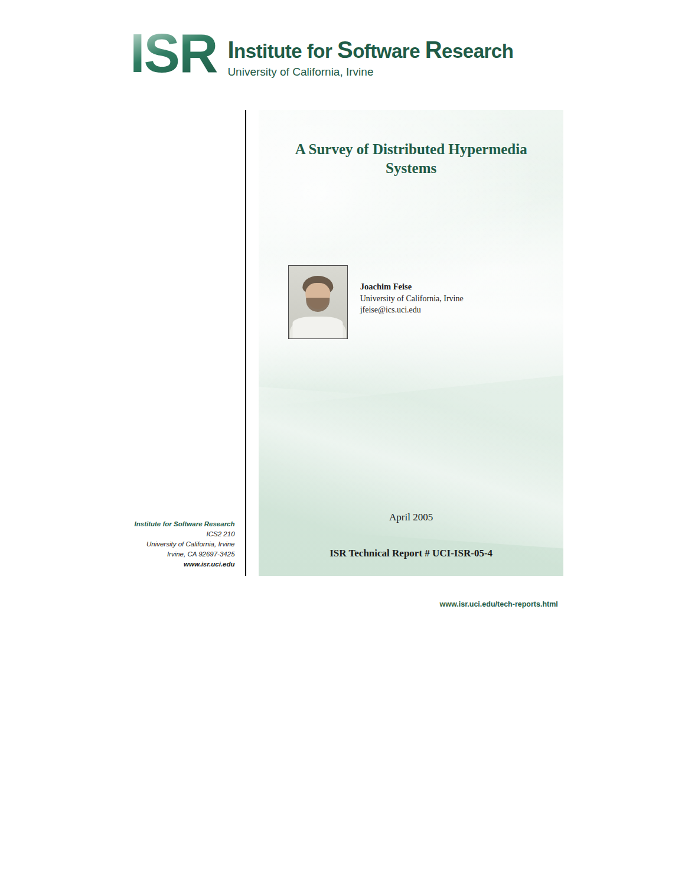ISR
Institute for Software Research
University of California, Irvine
Institute for Software Research ICS2 210
University of California, Irvine
Irvine, CA 92697-3425
www.isr.uci.edu
A Survey of Distributed Hypermedia Systems
Joachim Feise
University of California, Irvine
jfeise@ics.uci.edu
April 2005
ISR Technical Report # UCI-ISR-05-4
www.isr.uci.edu/tech-reports.html